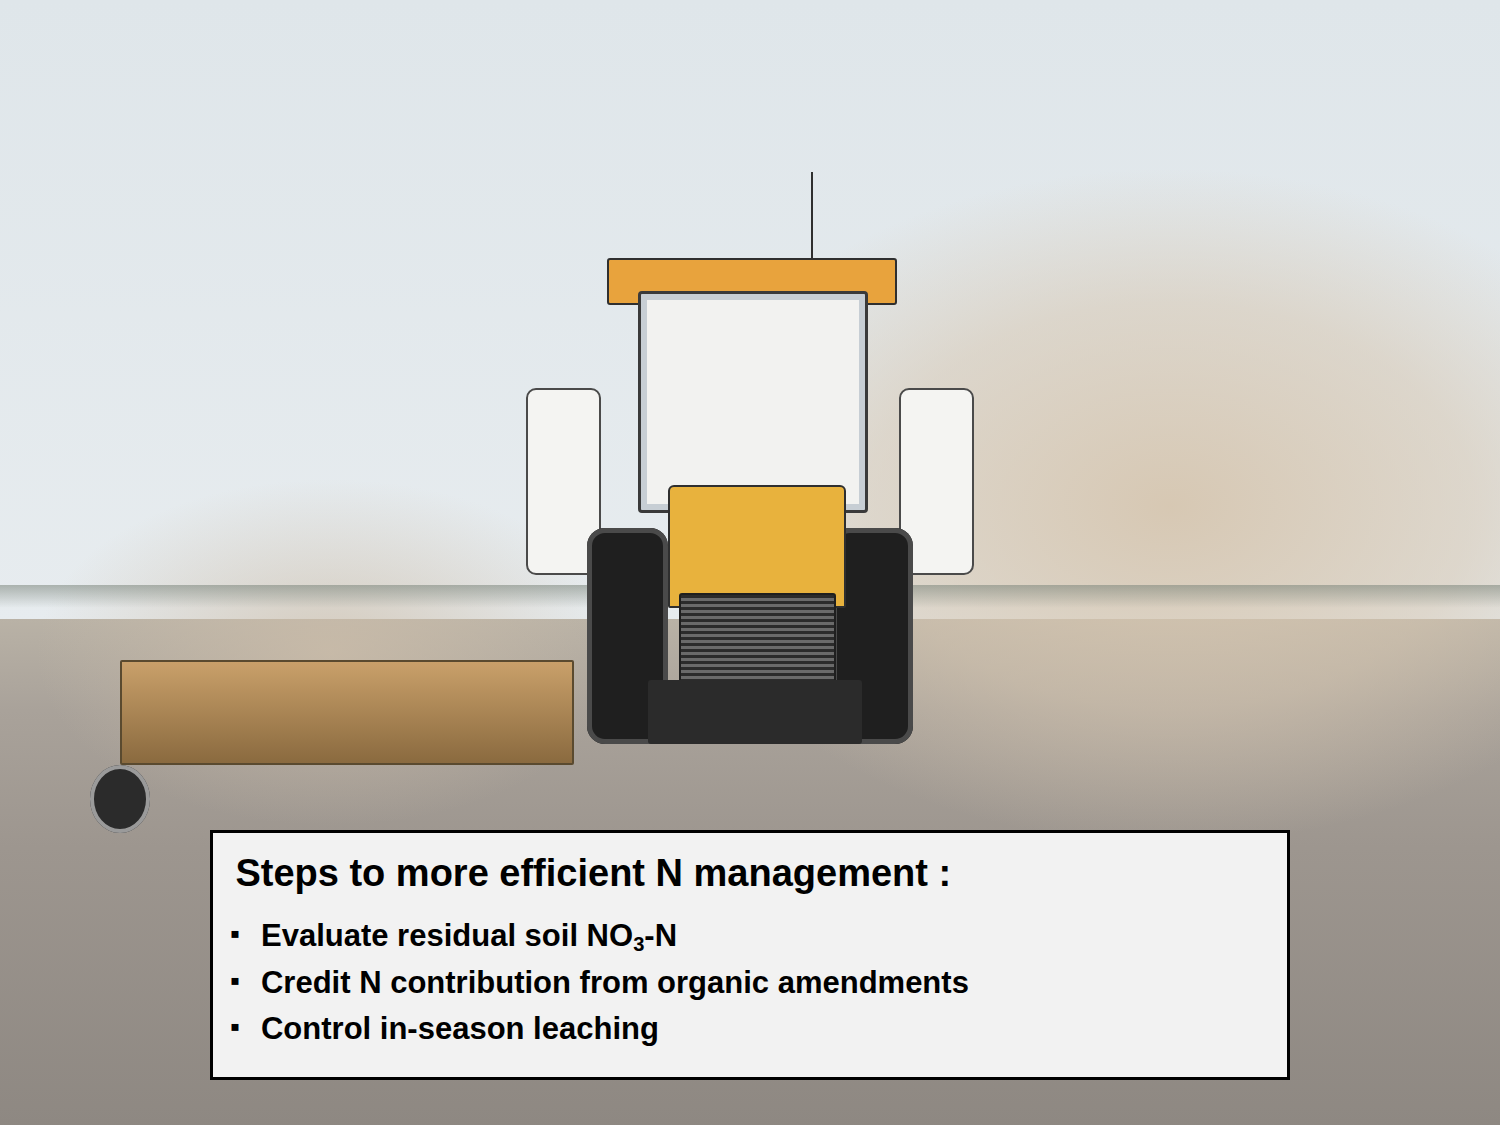Steps to more efficient N management :
Evaluate residual soil NO3-N
Credit N contribution from organic amendments
Control in-season leaching